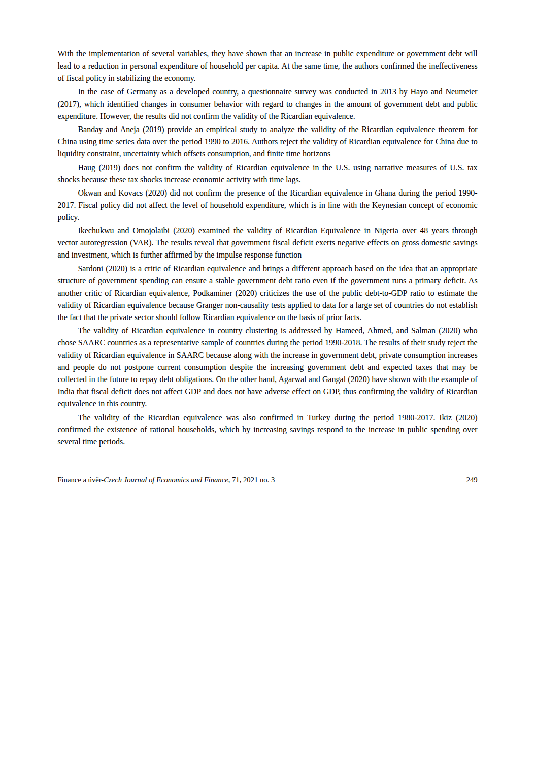With the implementation of several variables, they have shown that an increase in public expenditure or government debt will lead to a reduction in personal expenditure of household per capita. At the same time, the authors confirmed the ineffectiveness of fiscal policy in stabilizing the economy.
In the case of Germany as a developed country, a questionnaire survey was conducted in 2013 by Hayo and Neumeier (2017), which identified changes in consumer behavior with regard to changes in the amount of government debt and public expenditure. However, the results did not confirm the validity of the Ricardian equivalence.
Banday and Aneja (2019) provide an empirical study to analyze the validity of the Ricardian equivalence theorem for China using time series data over the period 1990 to 2016. Authors reject the validity of Ricardian equivalence for China due to liquidity constraint, uncertainty which offsets consumption, and finite time horizons
Haug (2019) does not confirm the validity of Ricardian equivalence in the U.S. using narrative measures of U.S. tax shocks because these tax shocks increase economic activity with time lags.
Okwan and Kovacs (2020) did not confirm the presence of the Ricardian equivalence in Ghana during the period 1990-2017. Fiscal policy did not affect the level of household expenditure, which is in line with the Keynesian concept of economic policy.
Ikechukwu and Omojolaibi (2020) examined the validity of Ricardian Equivalence in Nigeria over 48 years through vector autoregression (VAR). The results reveal that government fiscal deficit exerts negative effects on gross domestic savings and investment, which is further affirmed by the impulse response function
Sardoni (2020) is a critic of Ricardian equivalence and brings a different approach based on the idea that an appropriate structure of government spending can ensure a stable government debt ratio even if the government runs a primary deficit. As another critic of Ricardian equivalence, Podkaminer (2020) criticizes the use of the public debt-to-GDP ratio to estimate the validity of Ricardian equivalence because Granger non-causality tests applied to data for a large set of countries do not establish the fact that the private sector should follow Ricardian equivalence on the basis of prior facts.
The validity of Ricardian equivalence in country clustering is addressed by Hameed, Ahmed, and Salman (2020) who chose SAARC countries as a representative sample of countries during the period 1990-2018. The results of their study reject the validity of Ricardian equivalence in SAARC because along with the increase in government debt, private consumption increases and people do not postpone current consumption despite the increasing government debt and expected taxes that may be collected in the future to repay debt obligations. On the other hand, Agarwal and Gangal (2020) have shown with the example of India that fiscal deficit does not affect GDP and does not have adverse effect on GDP, thus confirming the validity of Ricardian equivalence in this country.
The validity of the Ricardian equivalence was also confirmed in Turkey during the period 1980-2017. Ikiz (2020) confirmed the existence of rational households, which by increasing savings respond to the increase in public spending over several time periods.
Finance a úvěr-Czech Journal of Economics and Finance, 71, 2021 no. 3 249